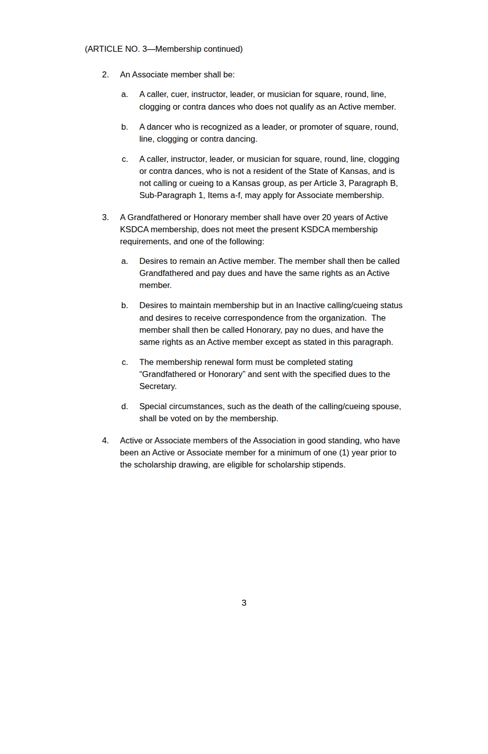(ARTICLE NO. 3—Membership continued)
An Associate member shall be:
A caller, cuer, instructor, leader, or musician for square, round, line, clogging or contra dances who does not qualify as an Active member.
A dancer who is recognized as a leader, or promoter of square, round, line, clogging or contra dancing.
A caller, instructor, leader, or musician for square, round, line, clogging or contra dances, who is not a resident of the State of Kansas, and is not calling or cueing to a Kansas group, as per Article 3, Paragraph B, Sub-Paragraph 1, Items a-f, may apply for Associate membership.
A Grandfathered or Honorary member shall have over 20 years of Active KSDCA membership, does not meet the present KSDCA membership requirements, and one of the following:
Desires to remain an Active member. The member shall then be called Grandfathered and pay dues and have the same rights as an Active member.
Desires to maintain membership but in an Inactive calling/cueing status and desires to receive correspondence from the organization. The member shall then be called Honorary, pay no dues, and have the same rights as an Active member except as stated in this paragraph.
The membership renewal form must be completed stating “Grandfathered or Honorary” and sent with the specified dues to the Secretary.
Special circumstances, such as the death of the calling/cueing spouse, shall be voted on by the membership.
Active or Associate members of the Association in good standing, who have been an Active or Associate member for a minimum of one (1) year prior to the scholarship drawing, are eligible for scholarship stipends.
3